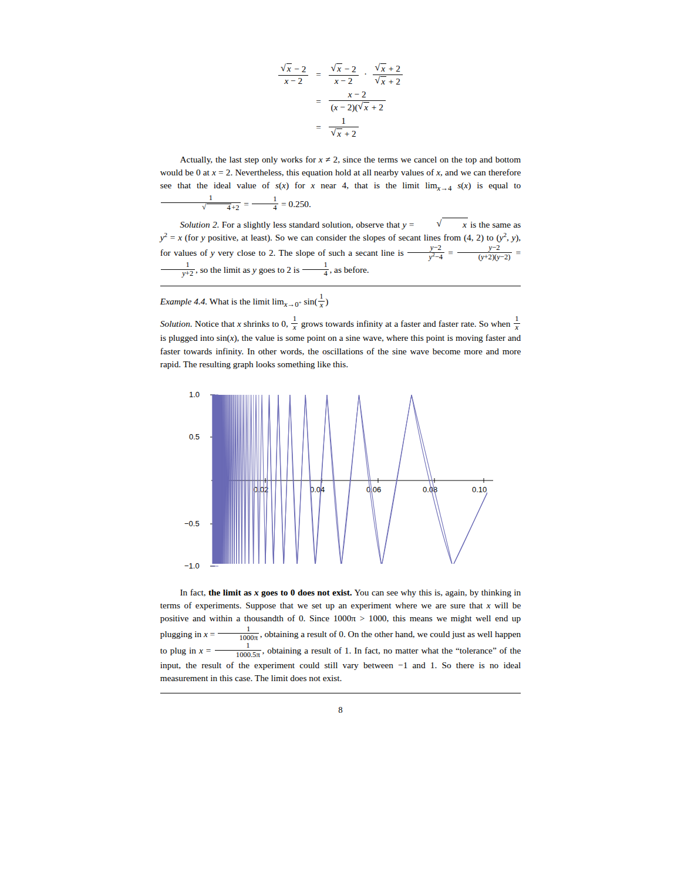| x − 2 x − 2 | = | x − 2 x − 2 · x + 2 x + 2 |
| | = | x − 2 ( x − 2)( x + 2 |
| | = | 1 x + 2 |
Actually, the last step only works for x ≠ 2, since the terms we cancel on the top and bottom would be 0 at x = 2. Nevertheless, this equation hold at all nearby values of x, and we can therefore see that the ideal value of s(x) for x near 4, that is the limit limx→4 s(x) is equal to 14+2 = 14 = 0.250.
Solution 2. For a slightly less standard solution, observe that y = x is the same as y2 = x (for y positive, at least). So we can consider the slopes of secant lines from (4, 2) to (y2, y), for values of y very close to 2. The slope of such a secant line is y−2 y2−4 = y−2(y+2)(y−2) = 1 y+2, so the limit as y goes to 2 is 14, as before.
Example 4.4. What is the limit limx→0+ sin(1 x)
Solution. Notice that x shrinks to 0, 1 x grows towards infinity at a faster and faster rate. So when 1 x is plugged into sin(x), the value is some point on a sine wave, where this point is moving faster and faster towards infinity. In other words, the oscillations of the sine wave become more and more rapid. The resulting graph looks something like this.
1.0 0.5 −0.5 −1.0 0.02 0.04 0.06 0.08 0.10
In fact, the limit as x goes to 0 does not exist. You can see why this is, again, by thinking in terms of experiments. Suppose that we set up an experiment where we are sure that x will be positive and within a thousandth of 0. Since 1000π > 1000, this means we might well end up plugging in x = 11000π, obtaining a result of 0. On the other hand, we could just as well happen to plug in x = 11000.5π, obtaining a result of 1. In fact, no matter what the “tolerance” of the input, the result of the experiment could still vary between −1 and 1. So there is no ideal measurement in this case. The limit does not exist.
8